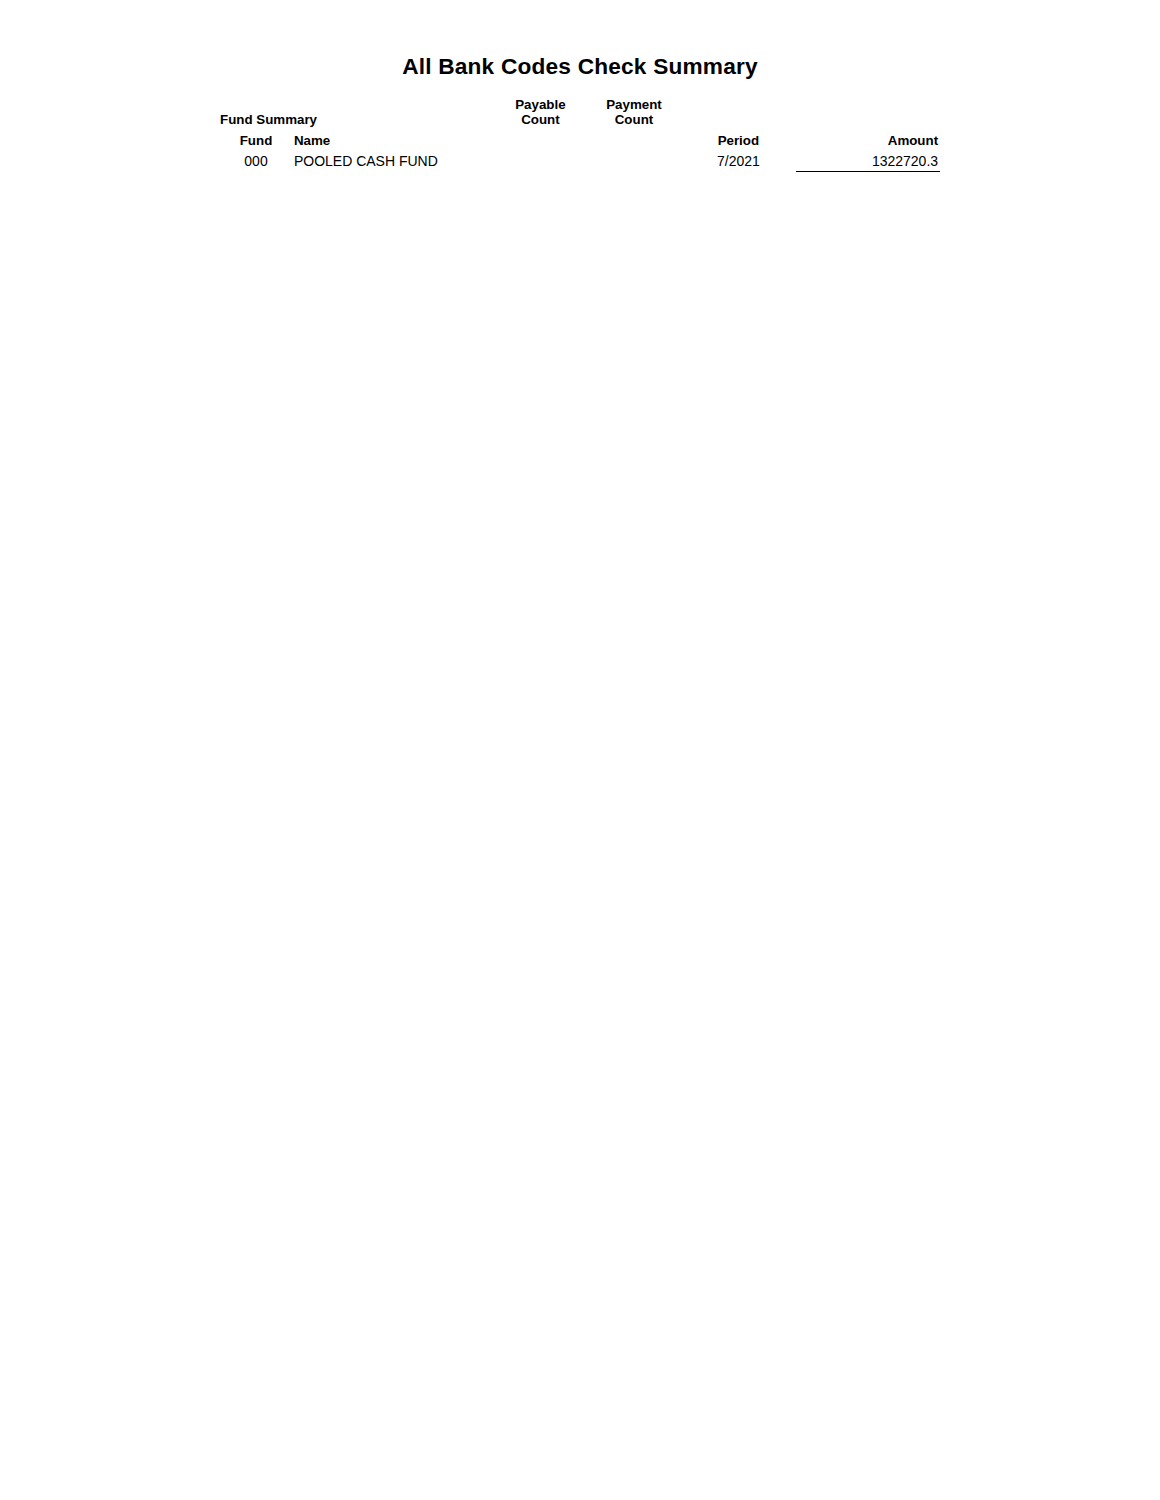All Bank Codes Check Summary
| Fund Summary | Payable Count | Payment Count | | |
| Fund | Name | | | Period | Amount |
| 000 | POOLED CASH FUND | | | 7/2021 | 1322720.3 |